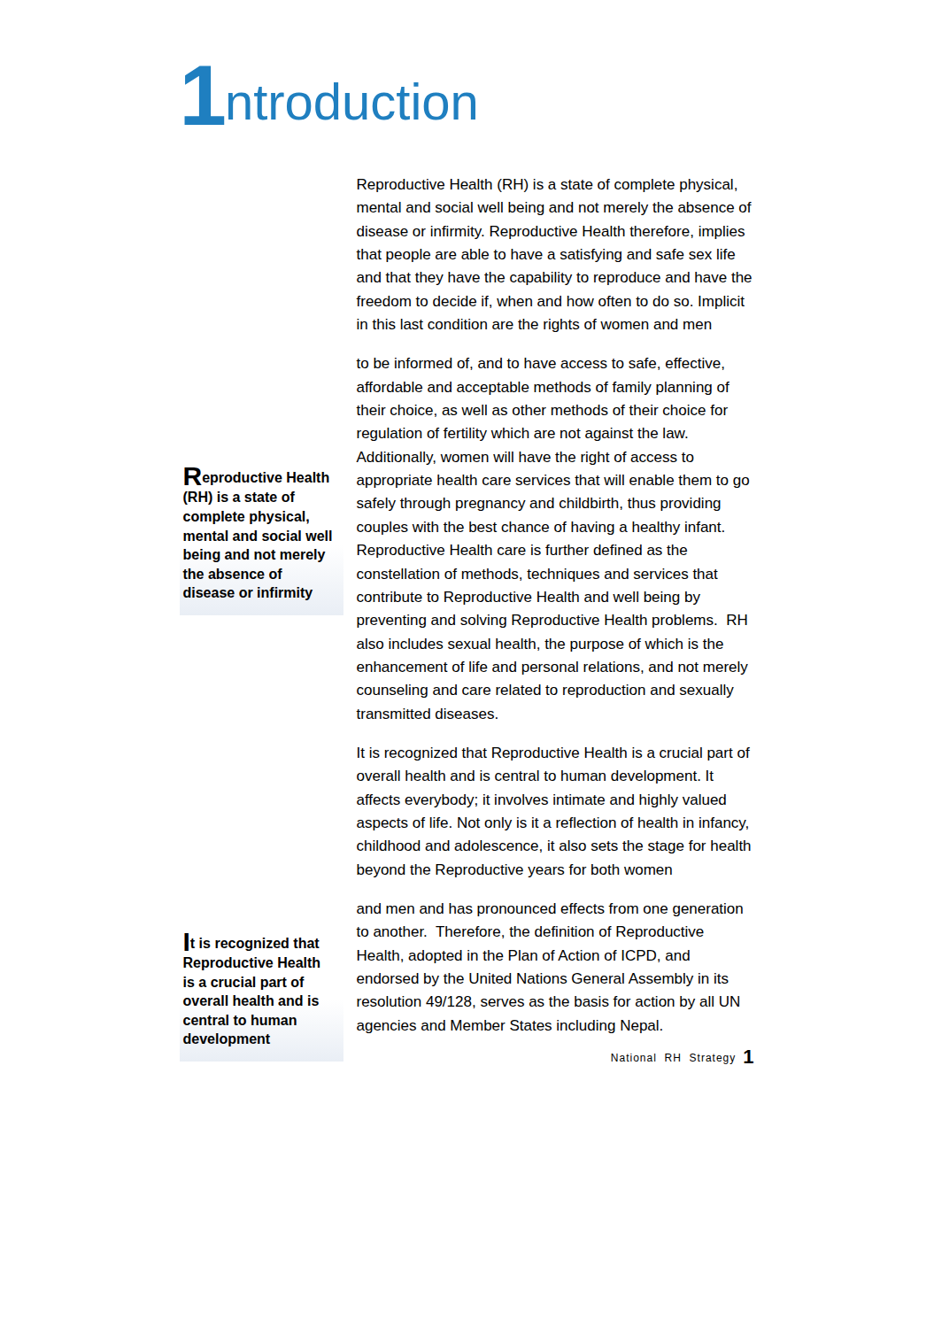1 ntroduction
Reproductive Health (RH) is a state of complete physical, mental and social well being and not merely the absence of disease or infirmity. Reproductive Health therefore, implies that people are able to have a satisfying and safe sex life and that they have the capability to reproduce and have the freedom to decide if, when and how often to do so. Implicit in this last condition are the rights of women and men
Reproductive Health (RH) is a state of complete physical, mental and social well being and not merely the absence of disease or infirmity
to be informed of, and to have access to safe, effective, affordable and acceptable methods of family planning of their choice, as well as other methods of their choice for regulation of fertility which are not against the law. Additionally, women will have the right of access to appropriate health care services that will enable them to go safely through pregnancy and childbirth, thus providing couples with the best chance of having a healthy infant. Reproductive Health care is further defined as the constellation of methods, techniques and services that contribute to Reproductive Health and well being by preventing and solving Reproductive Health problems. RH also includes sexual health, the purpose of which is the enhancement of life and personal relations, and not merely counseling and care related to reproduction and sexually transmitted diseases.
It is recognized that Reproductive Health is a crucial part of overall health and is central to human development. It affects everybody; it involves intimate and highly valued aspects of life. Not only is it a reflection of health in infancy, childhood and adolescence, it also sets the stage for health beyond the Reproductive years for both women
It is recognized that Reproductive Health is a crucial part of overall health and is central to human development
and men and has pronounced effects from one generation to another. Therefore, the definition of Reproductive Health, adopted in the Plan of Action of ICPD, and endorsed by the United Nations General Assembly in its resolution 49/128, serves as the basis for action by all UN agencies and Member States including Nepal.
National RH Strategy1